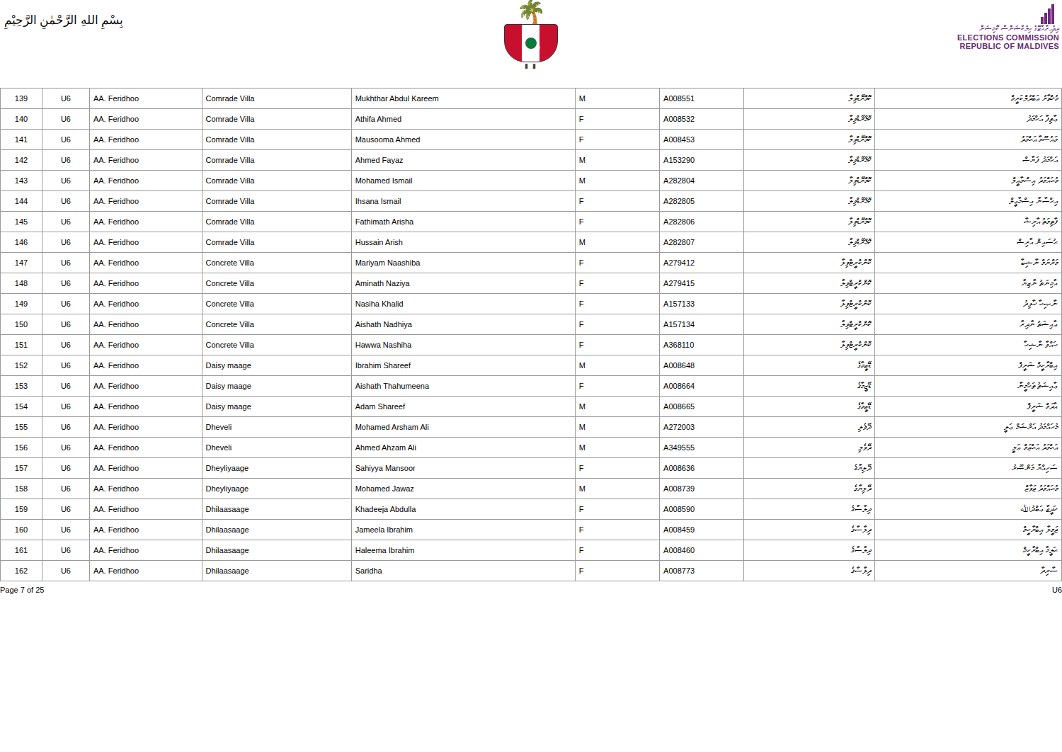بِسْمِ اللهِ الرَّحْمٰنِ الرَّحِيْمِ
🌴
▮ ▮
ދިވެހިރާއްޖޭގެ އިލެކްޝަންސް ކޮމިޝަން
ELECTIONS COMMISSION
REPUBLIC OF MALDIVES
| 139 | U6 | AA. Feridhoo | Comrade Villa | Mukhthar Abdul Kareem | M | A008551 | ކޮމްރޭޑްވިލާ | މުޚްތާރު ޢަބްދުލްކަރީމް |
| 140 | U6 | AA. Feridhoo | Comrade Villa | Athifa Ahmed | F | A008532 | ކޮމްރޭޑްވިލާ | ޢާތިފާ އަޙްމަދު |
| 141 | U6 | AA. Feridhoo | Comrade Villa | Mausooma Ahmed | F | A008453 | ކޮމްރޭޑްވިލާ | މައުސޫމާ އަޙްމަދު |
| 142 | U6 | AA. Feridhoo | Comrade Villa | Ahmed Fayaz | M | A153290 | ކޮމްރޭޑްވިލާ | އަޙްމަދު ފަޔާޟް |
| 143 | U6 | AA. Feridhoo | Comrade Villa | Mohamed Ismail | M | A282804 | ކޮމްރޭޑްވިލާ | މުޙައްމަދު އިސްމާޢީލް |
| 144 | U6 | AA. Feridhoo | Comrade Villa | Ihsana Ismail | F | A282805 | ކޮމްރޭޑްވިލާ | އިޙްސާނާ އިސްމާޢީލް |
| 145 | U6 | AA. Feridhoo | Comrade Villa | Fathimath Arisha | F | A282806 | ކޮމްރޭޑްވިލާ | ފާޠިމަތު އާރިޝާ |
| 146 | U6 | AA. Feridhoo | Comrade Villa | Hussain Arish | M | A282807 | ކޮމްރޭޑްވިލާ | ޙުސައިން އާރިޝް |
| 147 | U6 | AA. Feridhoo | Concrete Villa | Mariyam Naashiba | F | A279412 | ކޮންކްރީޓްވިލާ | މަރްޔަމް ނާޝިބާ |
| 148 | U6 | AA. Feridhoo | Concrete Villa | Aminath Naziya | F | A279415 | ކޮންކްރީޓްވިލާ | އާމިނަތު ނާޒިޔާ |
| 149 | U6 | AA. Feridhoo | Concrete Villa | Nasiha Khalid | F | A157133 | ކޮންކްރީޓްވިލާ | ނާޞިޙާ ޚާލިދު |
| 150 | U6 | AA. Feridhoo | Concrete Villa | Aishath Nadhiya | F | A157134 | ކޮންކްރީޓްވިލާ | ޢާއިޝަތު ނާދިރާ |
| 151 | U6 | AA. Feridhoo | Concrete Villa | Hawwa Nashiha | F | A368110 | ކޮންކްރީޓްވިލާ | ޙައްވާ ނާޝިޙާ |
| 152 | U6 | AA. Feridhoo | Daisy maage | Ibrahim Shareef | M | A008648 | ޑޭޒީމާގެ | އިބްރާހީމް ޝަރީފް |
| 153 | U6 | AA. Feridhoo | Daisy maage | Aishath Thahumeena | F | A008664 | ޑޭޒީމާގެ | ޢާއިޝަތު ތަޙްމީނާ |
| 154 | U6 | AA. Feridhoo | Daisy maage | Adam Shareef | M | A008665 | ޑޭޒީމާގެ | އާދަމް ޝަރީފް |
| 155 | U6 | AA. Feridhoo | Dheveli | Mohamed Arsham Ali | M | A272003 | ދޭވެލި | މުޙައްމަދު އަރްޝަމް ޢަލީ |
| 156 | U6 | AA. Feridhoo | Dheveli | Ahmed Ahzam Ali | M | A349555 | ދޭވެލި | އަޙްމަދު އަޙްޒަމް ޢަލީ |
| 157 | U6 | AA. Feridhoo | Dheyliyaage | Sahiyya Mansoor | F | A008636 | ދޭލިޔާގެ | ސަހިއްޔާ މަންޞޫރު |
| 158 | U6 | AA. Feridhoo | Dheyliyaage | Mohamed Jawaz | M | A008739 | ދޭލިޔާގެ | މުޙައްމަދު ޖަވާޒް |
| 159 | U6 | AA. Feridhoo | Dhilaasaage | Khadeeja Abdulla | F | A008590 | ދިލާސާގެ | ޚަދީޖާ ޢަބްދުﷲ |
| 160 | U6 | AA. Feridhoo | Dhilaasaage | Jameela Ibrahim | F | A008459 | ދިލާސާގެ | ޖަމީލާ އިބްރާހީމް |
| 161 | U6 | AA. Feridhoo | Dhilaasaage | Haleema Ibrahim | F | A008460 | ދިލާސާގެ | ޙަލީމާ އިބްރާހީމް |
| 162 | U6 | AA. Feridhoo | Dhilaasaage | Saridha | F | A008773 | ދިލާސާގެ | ސާރިދާ |
Page 7 of 25 U6